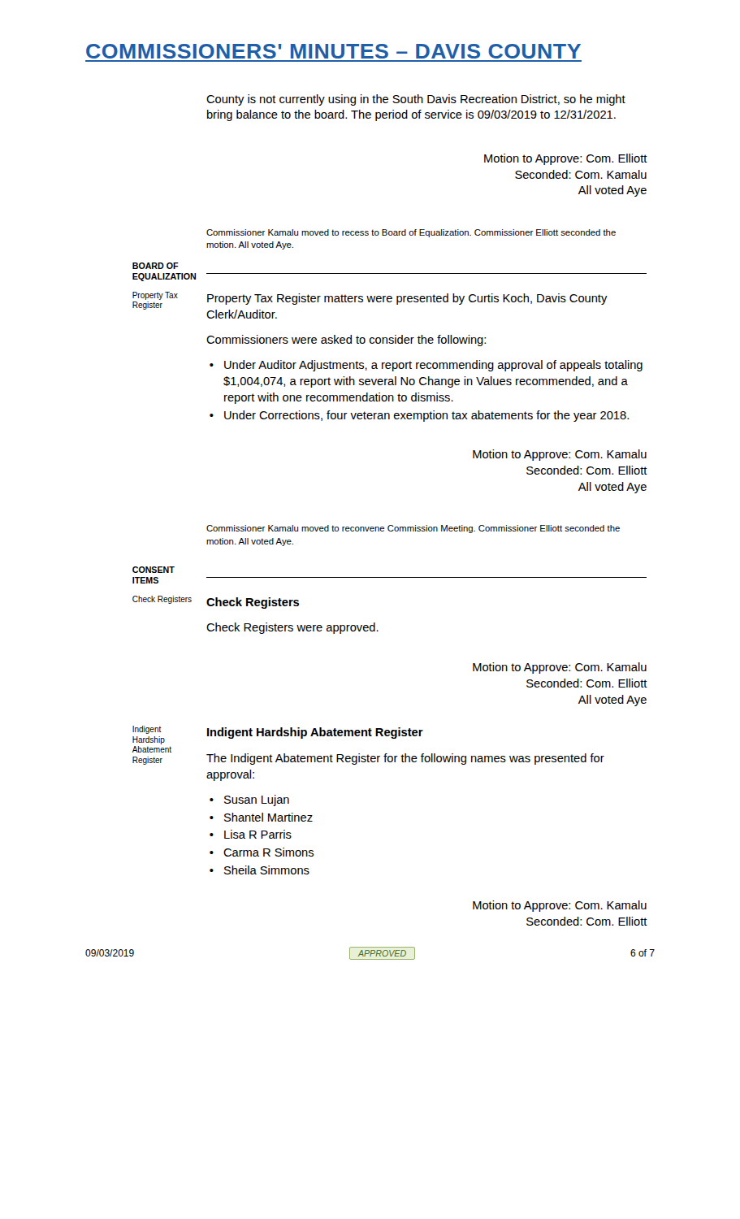COMMISSIONERS' MINUTES – DAVIS COUNTY
County is not currently using in the South Davis Recreation District, so he might bring balance to the board. The period of service is 09/03/2019 to 12/31/2021.
Motion to Approve: Com. Elliott
Seconded: Com. Kamalu
All voted Aye
Commissioner Kamalu moved to recess to Board of Equalization. Commissioner Elliott seconded the motion. All voted Aye.
Board of
Equalization
_______________________________________________________________________________________
Property Tax
Register
Property Tax Register matters were presented by Curtis Koch, Davis County Clerk/Auditor.
Commissioners were asked to consider the following:
Under Auditor Adjustments, a report recommending approval of appeals totaling $1,004,074, a report with several No Change in Values recommended, and a report with one recommendation to dismiss.
Under Corrections, four veteran exemption tax abatements for the year 2018.
Motion to Approve: Com. Kamalu
Seconded: Com. Elliott
All voted Aye
Commissioner Kamalu moved to reconvene Commission Meeting. Commissioner Elliott seconded the motion. All voted Aye.
Consent
Items
_______________________________________________________________________________________
Check Registers
Check Registers
Check Registers were approved.
Motion to Approve: Com. Kamalu
Seconded: Com. Elliott
All voted Aye
Indigent
Hardship
Abatement
Register
Indigent Hardship Abatement Register
The Indigent Abatement Register for the following names was presented for approval:
Susan Lujan
Shantel Martinez
Lisa R Parris
Carma R Simons
Sheila Simmons
Motion to Approve: Com. Kamalu
Seconded: Com. Elliott
09/03/2019 APPROVED 6 of 7